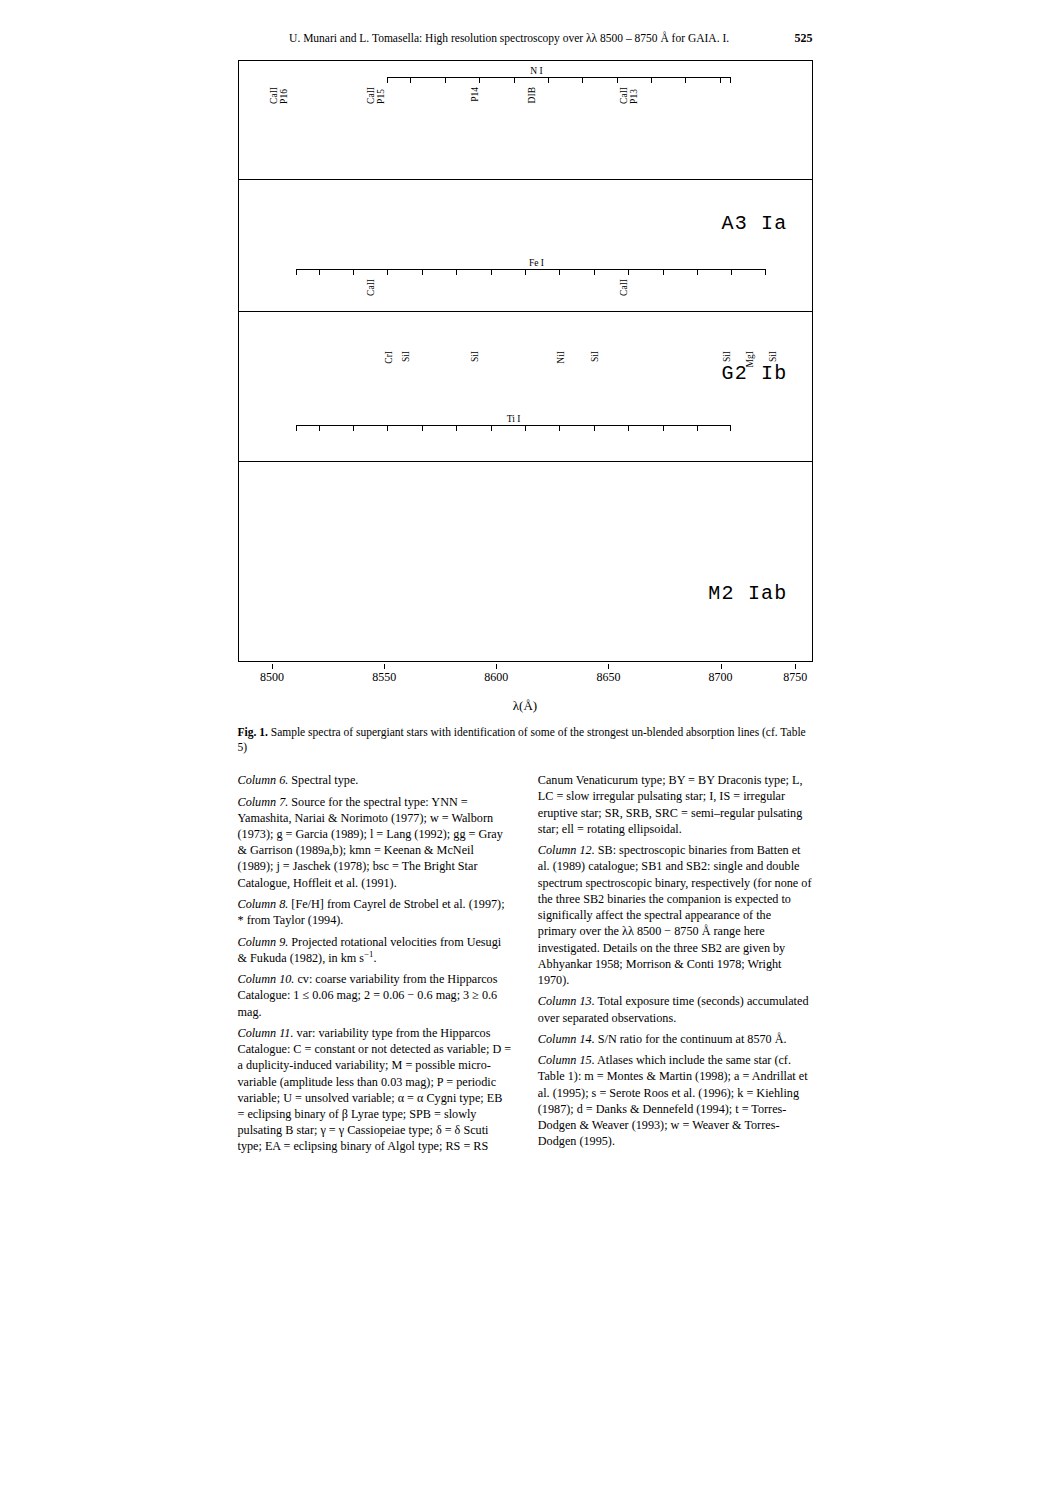U. Munari and L. Tomasella: High resolution spectroscopy over λλ 8500 – 8750 Å for GAIA. I.
525
N I
CaII
P16
CaII
P15
P14
DIB
CaII
P13
A3 Ia
Fe I
CaII
CaII
CrI
SiI
SiI
NiI
SiI
SiI
MgI
SiI
G2 Ib
Ti I
M2 Iab
8500
8550
8600
8650
8700
8750
λ(Å)
Fig. 1. Sample spectra of supergiant stars with identification of some of the strongest un-blended absorption lines (cf. Table 5)
Column 6. Spectral type.
Column 7. Source for the spectral type: YNN = Yamashita, Nariai & Norimoto (1977); w = Walborn (1973); g = Garcia (1989); l = Lang (1992); gg = Gray & Garrison (1989a,b); kmn = Keenan & McNeil (1989); j = Jaschek (1978); bsc = The Bright Star Catalogue, Hoffleit et al. (1991).
Column 8. [Fe/H] from Cayrel de Strobel et al. (1997); * from Taylor (1994).
Column 9. Projected rotational velocities from Uesugi & Fukuda (1982), in km s−1.
Column 10. cv: coarse variability from the Hipparcos Catalogue: 1 ≤ 0.06 mag; 2 = 0.06 − 0.6 mag; 3 ≥ 0.6 mag.
Column 11. var: variability type from the Hipparcos Catalogue: C = constant or not detected as variable; D = a duplicity-induced variability; M = possible micro-variable (amplitude less than 0.03 mag); P = periodic variable; U = unsolved variable; α = α Cygni type; EB = eclipsing binary of β Lyrae type; SPB = slowly pulsating B star; γ = γ Cassiopeiae type; δ = δ Scuti type; EA = eclipsing binary of Algol type; RS = RS
Canum Venaticurum type; BY = BY Draconis type; L, LC = slow irregular pulsating star; I, IS = irregular eruptive star; SR, SRB, SRC = semi–regular pulsating star; ell = rotating ellipsoidal.
Column 12. SB: spectroscopic binaries from Batten et al. (1989) catalogue; SB1 and SB2: single and double spectrum spectroscopic binary, respectively (for none of the three SB2 binaries the companion is expected to significally affect the spectral appearance of the primary over the λλ 8500 − 8750 Å range here investigated. Details on the three SB2 are given by Abhyankar 1958; Morrison & Conti 1978; Wright 1970).
Column 13. Total exposure time (seconds) accumulated over separated observations.
Column 14. S/N ratio for the continuum at 8570 Å.
Column 15. Atlases which include the same star (cf. Table 1): m = Montes & Martin (1998); a = Andrillat et al. (1995); s = Serote Roos et al. (1996); k = Kiehling (1987); d = Danks & Dennefeld (1994); t = Torres-Dodgen & Weaver (1993); w = Weaver & Torres-Dodgen (1995).